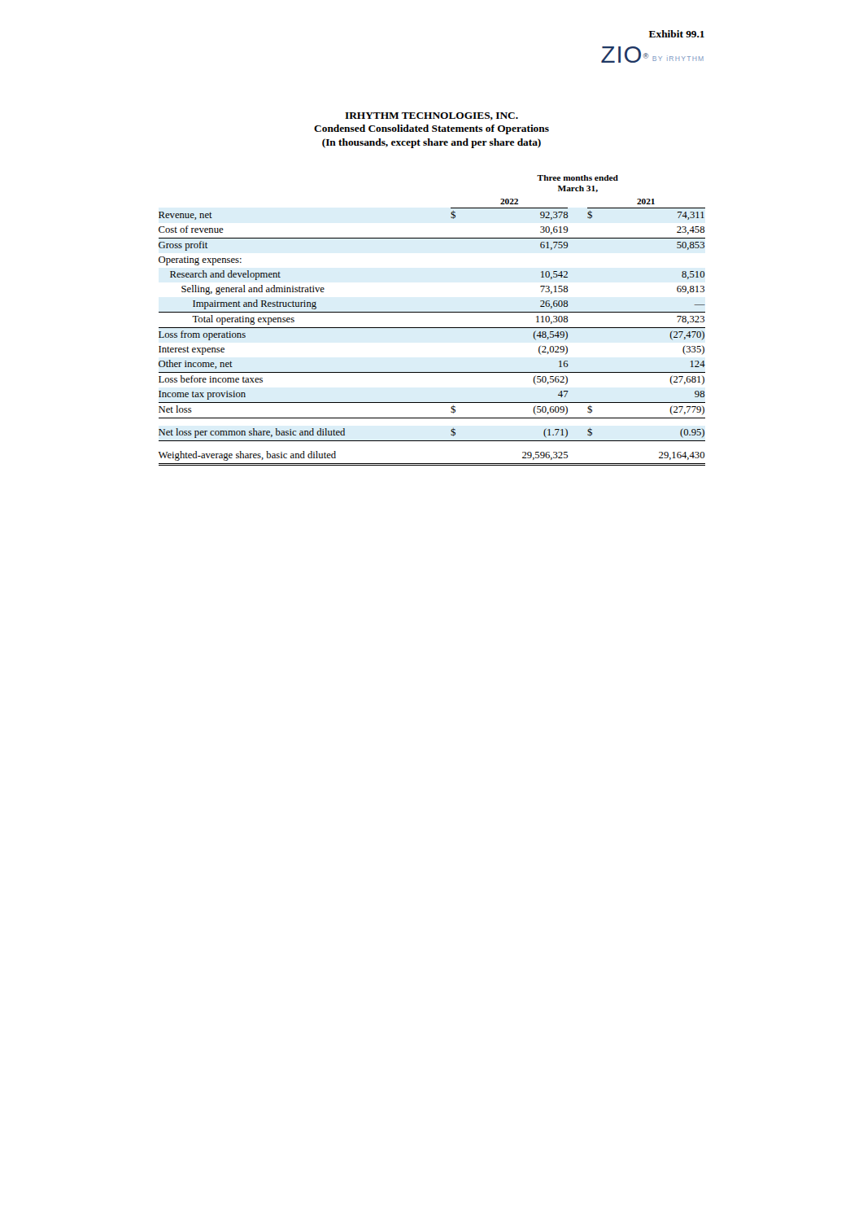Exhibit 99.1
ZIO®BY iRHYTHM
IRHYTHM TECHNOLOGIES, INC.
Condensed Consolidated Statements of Operations
(In thousands, except share and per share data)
| | Three months ended March 31, |
| | 2022 | | 2021 |
| Revenue, net | $ | 92,378 | | $ | 74,311 |
| Cost of revenue | | 30,619 | | | 23,458 |
| Gross profit | | 61,759 | | | 50,853 |
| Operating expenses: | | | | | |
| Research and development | | 10,542 | | | 8,510 |
| Selling, general and administrative | | 73,158 | | | 69,813 |
| Impairment and Restructuring | | 26,608 | | | — |
| Total operating expenses | | 110,308 | | | 78,323 |
| Loss from operations | | (48,549) | | | (27,470) |
| Interest expense | | (2,029) | | | (335) |
| Other income, net | | 16 | | | 124 |
| Loss before income taxes | | (50,562) | | | (27,681) |
| Income tax provision | | 47 | | | 98 |
| Net loss | $ | (50,609) | | $ | (27,779) |
| Net loss per common share, basic and diluted | $ | (1.71) | | $ | (0.95) |
| Weighted-average shares, basic and diluted | | 29,596,325 | | | 29,164,430 |